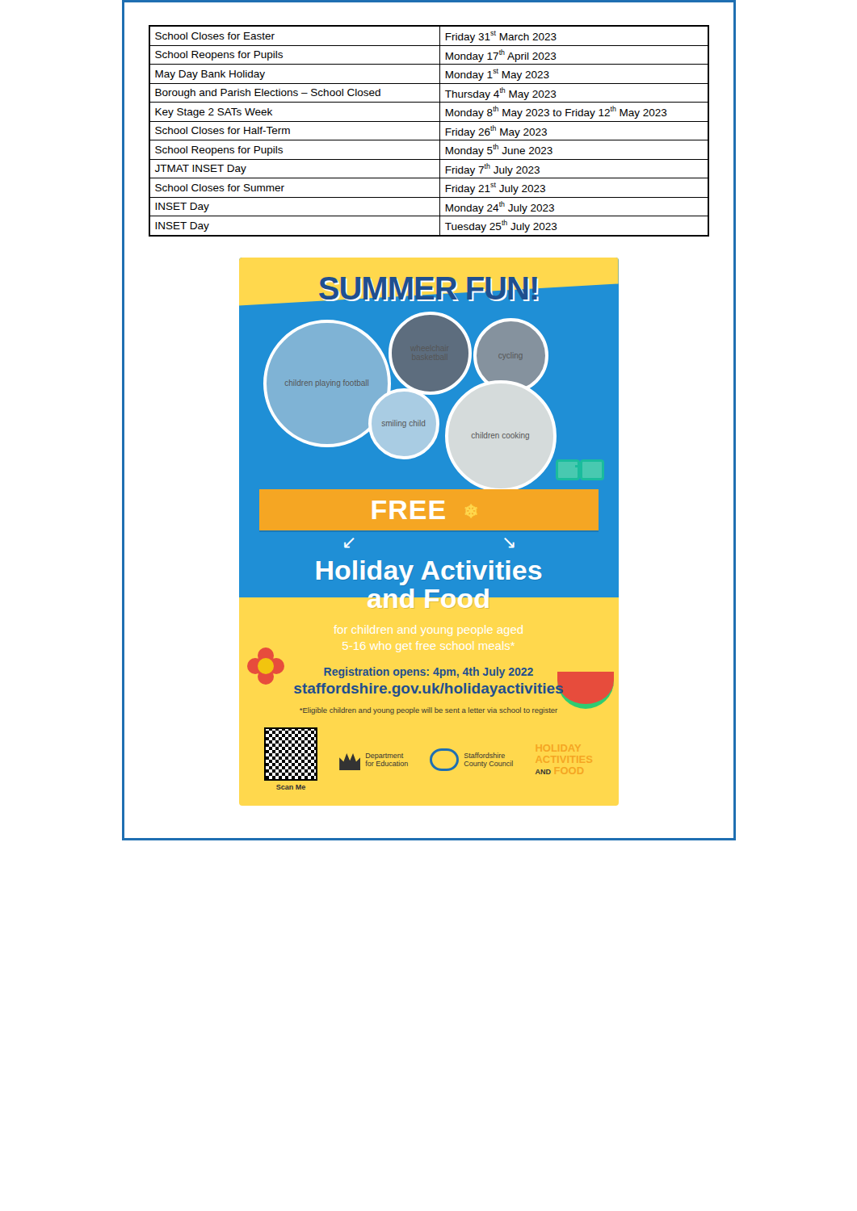| School Closes for Easter | Friday 31 st March 2023 |
| School Reopens for Pupils | Monday 17 th April 2023 |
| May Day Bank Holiday | Monday 1 st May 2023 |
| Borough and Parish Elections – School Closed | Thursday 4 th May 2023 |
| Key Stage 2 SATs Week | Monday 8 th May 2023 to Friday 12 th May 2023 |
| School Closes for Half-Term | Friday 26 th May 2023 |
| School Reopens for Pupils | Monday 5 th June 2023 |
| JTMAT INSET Day | Friday 7 th July 2023 |
| School Closes for Summer | Friday 21 st July 2023 |
| INSET Day | Monday 24 th July 2023 |
| INSET Day | Tuesday 25 th July 2023 |
SUMMER FUN!
children playing football
wheelchair basketball
cycling
smiling child
children cooking
FREE ❄
↙↘
Holiday Activities
and Food
for children and young people aged
5-16 who get free school meals*
Registration opens: 4pm, 4th July 2022
staffordshire.gov.uk/holidayactivities
*Eligible children and young people will be sent a letter via school to register
Scan Me
Department
for Education
Staffordshire
County Council
HOLIDAY
ACTIVITIES
AND FOOD